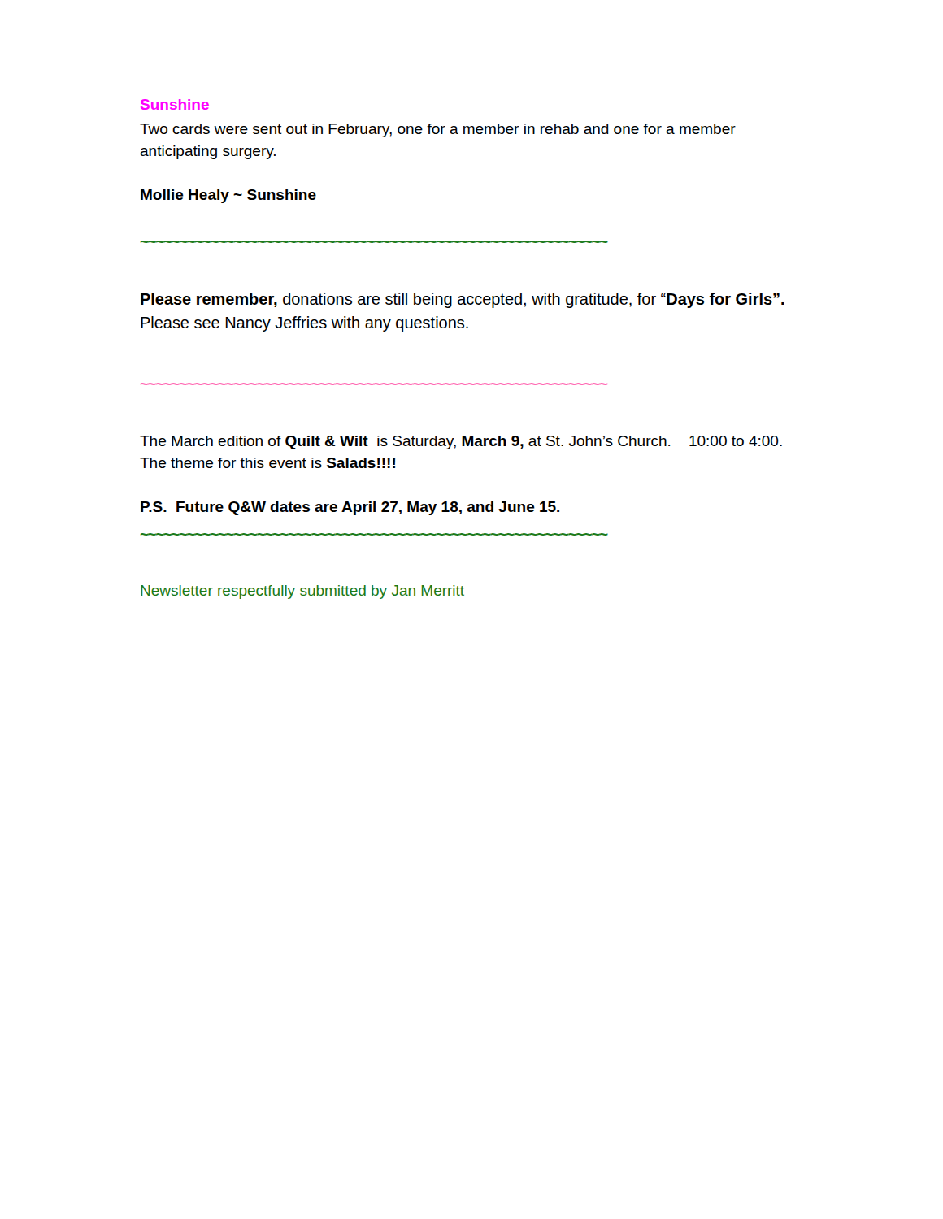Sunshine
Two cards were sent out in February, one for a member in rehab and one for a member anticipating surgery.
Mollie Healy ~ Sunshine
~~~~~~~~~~~~~~~~~~~~~~~~~~~~~~~~~~~~~~~~~~~~~~~~~~~~~~~~~~~~
Please remember, donations are still being accepted, with gratitude, for “Days for Girls”. Please see Nancy Jeffries with any questions.
~~~~~~~~~~~~~~~~~~~~~~~~~~~~~~~~~~~~~~~~~~~~~~~~~~~~~~~~~~~~
The March edition of Quilt & Wilt is Saturday, March 9, at St. John’s Church. 10:00 to 4:00.
The theme for this event is Salads!!!!
P.S. Future Q&W dates are April 27, May 18, and June 15.
~~~~~~~~~~~~~~~~~~~~~~~~~~~~~~~~~~~~~~~~~~~~~~~~~~~~~~~~~~~~
Newsletter respectfully submitted by Jan Merritt